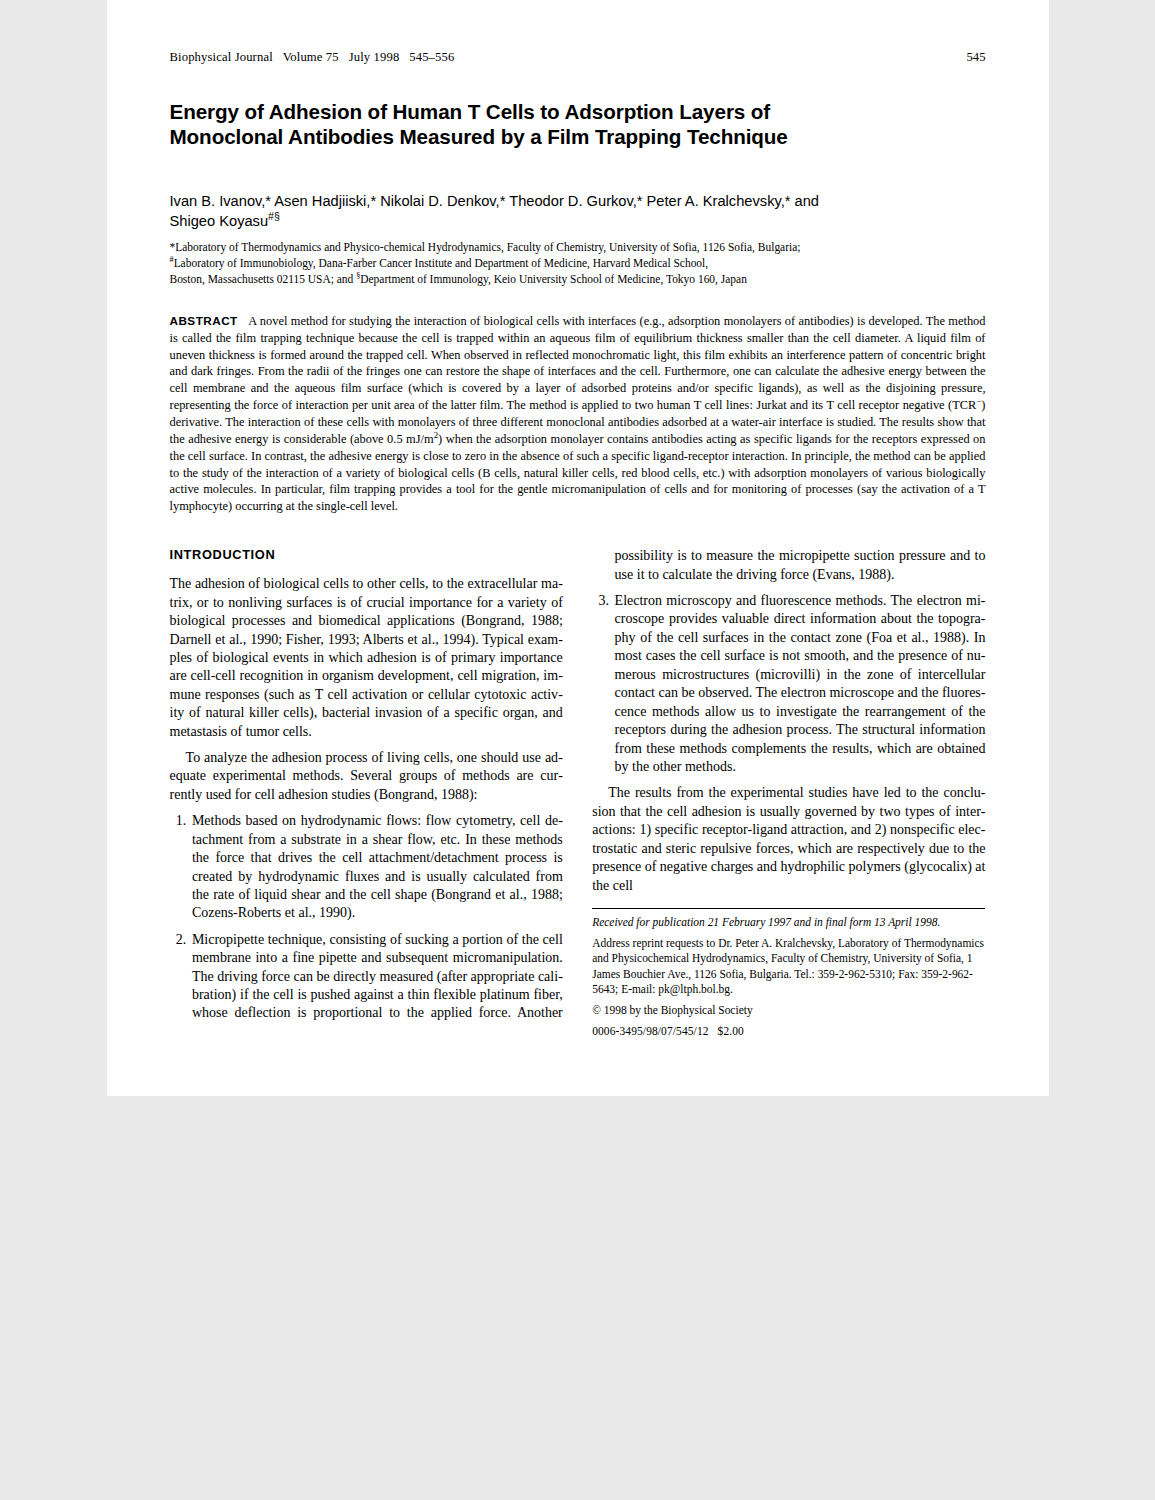Biophysical Journal Volume 75 July 1998 545–556
545
Energy of Adhesion of Human T Cells to Adsorption Layers of
Monoclonal Antibodies Measured by a Film Trapping Technique
Ivan B. Ivanov,* Asen Hadjiiski,* Nikolai D. Denkov,* Theodor D. Gurkov,* Peter A. Kralchevsky,* and
Shigeo Koyasu#§
*Laboratory of Thermodynamics and Physico-chemical Hydrodynamics, Faculty of Chemistry, University of Sofia, 1126 Sofia, Bulgaria;
#Laboratory of Immunobiology, Dana-Farber Cancer Institute and Department of Medicine, Harvard Medical School,
Boston, Massachusetts 02115 USA; and §Department of Immunology, Keio University School of Medicine, Tokyo 160, Japan
ABSTRACTA novel method for studying the interaction of biological cells with interfaces (e.g., adsorption monolayers of antibodies) is developed. The method is called the film trapping technique because the cell is trapped within an aqueous film of equilibrium thickness smaller than the cell diameter. A liquid film of uneven thickness is formed around the trapped cell. When observed in reflected monochromatic light, this film exhibits an interference pattern of concentric bright and dark fringes. From the radii of the fringes one can restore the shape of interfaces and the cell. Furthermore, one can calculate the adhesive energy between the cell membrane and the aqueous film surface (which is covered by a layer of adsorbed proteins and/or specific ligands), as well as the disjoining pressure, representing the force of interaction per unit area of the latter film. The method is applied to two human T cell lines: Jurkat and its T cell receptor negative (TCR−) derivative. The interaction of these cells with monolayers of three different monoclonal antibodies adsorbed at a water-air interface is studied. The results show that the adhesive energy is considerable (above 0.5 mJ/m2) when the adsorption monolayer contains antibodies acting as specific ligands for the receptors expressed on the cell surface. In contrast, the adhesive energy is close to zero in the absence of such a specific ligand-receptor interaction. In principle, the method can be applied to the study of the interaction of a variety of biological cells (B cells, natural killer cells, red blood cells, etc.) with adsorption monolayers of various biologically active molecules. In particular, film trapping provides a tool for the gentle micromanipulation of cells and for monitoring of processes (say the activation of a T lymphocyte) occurring at the single-cell level.
INTRODUCTION
The adhesion of biological cells to other cells, to the extracellular matrix, or to nonliving surfaces is of crucial importance for a variety of biological processes and biomedical applications (Bongrand, 1988; Darnell et al., 1990; Fisher, 1993; Alberts et al., 1994). Typical examples of biological events in which adhesion is of primary importance are cell-cell recognition in organism development, cell migration, immune responses (such as T cell activation or cellular cytotoxic activity of natural killer cells), bacterial invasion of a specific organ, and metastasis of tumor cells.
To analyze the adhesion process of living cells, one should use adequate experimental methods. Several groups of methods are currently used for cell adhesion studies (Bongrand, 1988):
Methods based on hydrodynamic flows: flow cytometry, cell detachment from a substrate in a shear flow, etc. In these methods the force that drives the cell attachment/detachment process is created by hydrodynamic fluxes and is usually calculated from the rate of liquid shear and the cell shape (Bongrand et al., 1988; Cozens-Roberts et al., 1990).
Micropipette technique, consisting of sucking a portion of the cell membrane into a fine pipette and subsequent micromanipulation. The driving force can be directly measured (after appropriate calibration) if the cell is pushed against a thin flexible platinum fiber, whose deflection is proportional to the applied force. Another possibility is to measure the micropipette suction pressure and to use it to calculate the driving force (Evans, 1988).
Electron microscopy and fluorescence methods. The electron microscope provides valuable direct information about the topography of the cell surfaces in the contact zone (Foa et al., 1988). In most cases the cell surface is not smooth, and the presence of numerous microstructures (microvilli) in the zone of intercellular contact can be observed. The electron microscope and the fluorescence methods allow us to investigate the rearrangement of the receptors during the adhesion process. The structural information from these methods complements the results, which are obtained by the other methods.
The results from the experimental studies have led to the conclusion that the cell adhesion is usually governed by two types of interactions: 1) specific receptor-ligand attraction, and 2) nonspecific electrostatic and steric repulsive forces, which are respectively due to the presence of negative charges and hydrophilic polymers (glycocalix) at the cell
Received for publication 21 February 1997 and in final form 13 April 1998.
Address reprint requests to Dr. Peter A. Kralchevsky, Laboratory of Thermodynamics and Physicochemical Hydrodynamics, Faculty of Chemistry, University of Sofia, 1 James Bouchier Ave., 1126 Sofia, Bulgaria. Tel.: 359-2-962-5310; Fax: 359-2-962-5643; E-mail: pk@ltph.bol.bg.
© 1998 by the Biophysical Society
0006-3495/98/07/545/12 $2.00